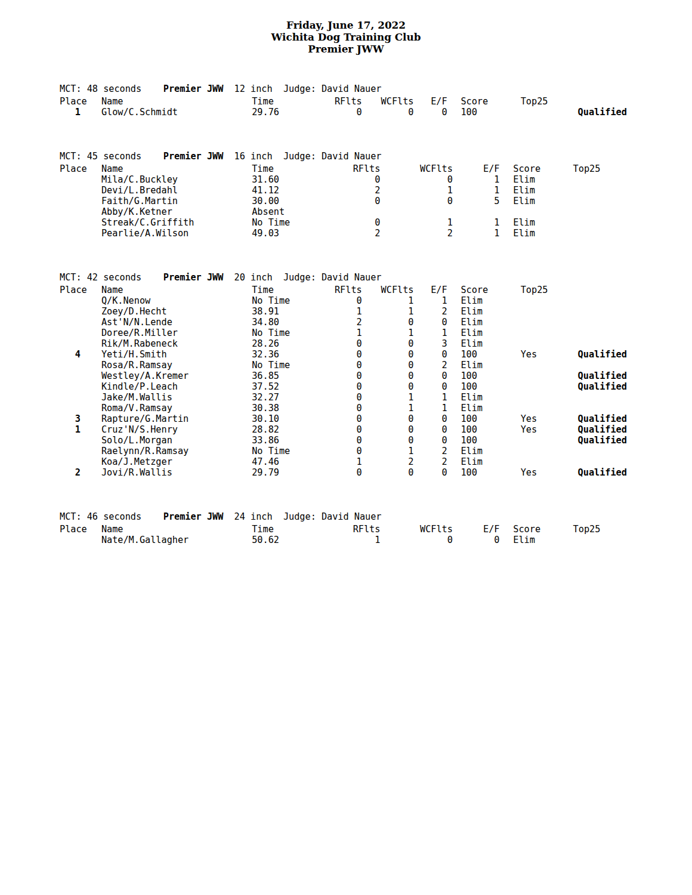Friday, June 17, 2022
Wichita Dog Training Club
Premier JWW
MCT: 48 seconds Premier JWW 12 inch Judge: David Nauer
| Place | Name | Time | RFlts | WCFlts | E/F | Score | Top25 | |
| --- | --- | --- | --- | --- | --- | --- | --- | --- |
| 1 | Glow/C.Schmidt | 29.76 | 0 | 0 | 0 | 100 | | Qualified |
MCT: 45 seconds Premier JWW 16 inch Judge: David Nauer
| Place | Name | Time | RFlts | WCFlts | E/F | Score | Top25 | |
| --- | --- | --- | --- | --- | --- | --- | --- | --- |
| | Mila/C.Buckley | 31.60 | 0 | 0 | 1 | Elim | | |
| | Devi/L.Bredahl | 41.12 | 2 | 1 | 1 | Elim | | |
| | Faith/G.Martin | 30.00 | 0 | 0 | 5 | Elim | | |
| | Abby/K.Ketner | Absent | | | | | | |
| | Streak/C.Griffith | No Time | 0 | 1 | 1 | Elim | | |
| | Pearlie/A.Wilson | 49.03 | 2 | 2 | 1 | Elim | | |
MCT: 42 seconds Premier JWW 20 inch Judge: David Nauer
| Place | Name | Time | RFlts | WCFlts | E/F | Score | Top25 | |
| --- | --- | --- | --- | --- | --- | --- | --- | --- |
| | Q/K.Nenow | No Time | 0 | 1 | 1 | Elim | | |
| | Zoey/D.Hecht | 38.91 | 1 | 1 | 2 | Elim | | |
| | Ast'N/N.Lende | 34.80 | 2 | 0 | 0 | Elim | | |
| | Doree/R.Miller | No Time | 1 | 1 | 1 | Elim | | |
| | Rik/M.Rabeneck | 28.26 | 0 | 0 | 3 | Elim | | |
| 4 | Yeti/H.Smith | 32.36 | 0 | 0 | 0 | 100 | Yes | Qualified |
| | Rosa/R.Ramsay | No Time | 0 | 0 | 2 | Elim | | |
| | Westley/A.Kremer | 36.85 | 0 | 0 | 0 | 100 | | Qualified |
| | Kindle/P.Leach | 37.52 | 0 | 0 | 0 | 100 | | Qualified |
| | Jake/M.Wallis | 32.27 | 0 | 1 | 1 | Elim | | |
| | Roma/V.Ramsay | 30.38 | 0 | 1 | 1 | Elim | | |
| 3 | Rapture/G.Martin | 30.10 | 0 | 0 | 0 | 100 | Yes | Qualified |
| 1 | Cruz'N/S.Henry | 28.82 | 0 | 0 | 0 | 100 | Yes | Qualified |
| | Solo/L.Morgan | 33.86 | 0 | 0 | 0 | 100 | | Qualified |
| | Raelynn/R.Ramsay | No Time | 0 | 1 | 2 | Elim | | |
| | Koa/J.Metzger | 47.46 | 1 | 2 | 2 | Elim | | |
| 2 | Jovi/R.Wallis | 29.79 | 0 | 0 | 0 | 100 | Yes | Qualified |
MCT: 46 seconds Premier JWW 24 inch Judge: David Nauer
| Place | Name | Time | RFlts | WCFlts | E/F | Score | Top25 | |
| --- | --- | --- | --- | --- | --- | --- | --- | --- |
| | Nate/M.Gallagher | 50.62 | 1 | 0 | 0 | Elim | | |